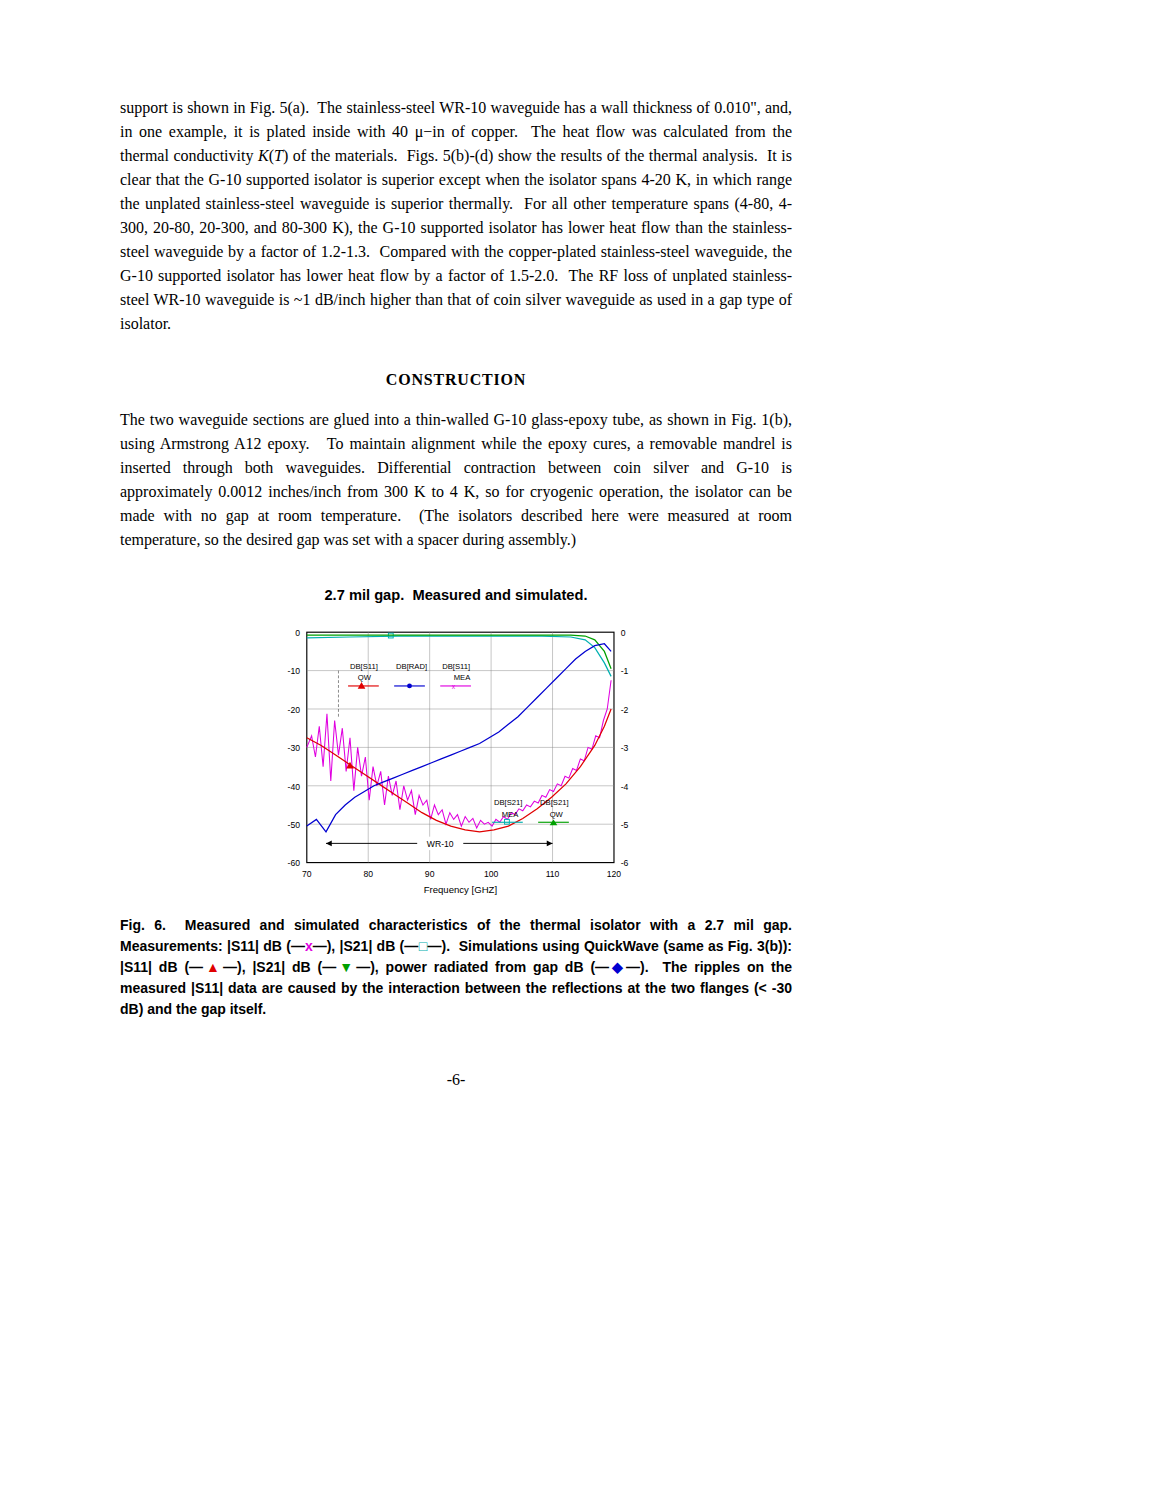support is shown in Fig. 5(a). The stainless-steel WR-10 waveguide has a wall thickness of 0.010", and, in one example, it is plated inside with 40 μ−in of copper. The heat flow was calculated from the thermal conductivity K(T) of the materials. Figs. 5(b)-(d) show the results of the thermal analysis. It is clear that the G-10 supported isolator is superior except when the isolator spans 4-20 K, in which range the unplated stainless-steel waveguide is superior thermally. For all other temperature spans (4-80, 4-300, 20-80, 20-300, and 80-300 K), the G-10 supported isolator has lower heat flow than the stainless-steel waveguide by a factor of 1.2-1.3. Compared with the copper-plated stainless-steel waveguide, the G-10 supported isolator has lower heat flow by a factor of 1.5-2.0. The RF loss of unplated stainless-steel WR-10 waveguide is ~1 dB/inch higher than that of coin silver waveguide as used in a gap type of isolator.
CONSTRUCTION
The two waveguide sections are glued into a thin-walled G-10 glass-epoxy tube, as shown in Fig. 1(b), using Armstrong A12 epoxy. To maintain alignment while the epoxy cures, a removable mandrel is inserted through both waveguides. Differential contraction between coin silver and G-10 is approximately 0.0012 inches/inch from 300 K to 4 K, so for cryogenic operation, the isolator can be made with no gap at room temperature. (The isolators described here were measured at room temperature, so the desired gap was set with a spacer during assembly.)
2.7 mil gap. Measured and simulated.
0 -10 -20 -30 -40 -50 -60 0 -1 -2 -3 -4 -5 -6 70 80 90 100 110 120 Frequency [GHZ] DB[S11] DB[RAD] DB[S11] QW MEA x DB[S21] DB[S21] MEA QW WR-10
Fig. 6. Measured and simulated characteristics of the thermal isolator with a 2.7 mil gap. Measurements: |S11| dB (—x—), |S21| dB (—□—). Simulations using QuickWave (same as Fig. 3(b)): |S11| dB (—▲—), |S21| dB (—▼—), power radiated from gap dB (—◆—). The ripples on the measured |S11| data are caused by the interaction between the reflections at the two flanges (< -30 dB) and the gap itself.
-6-